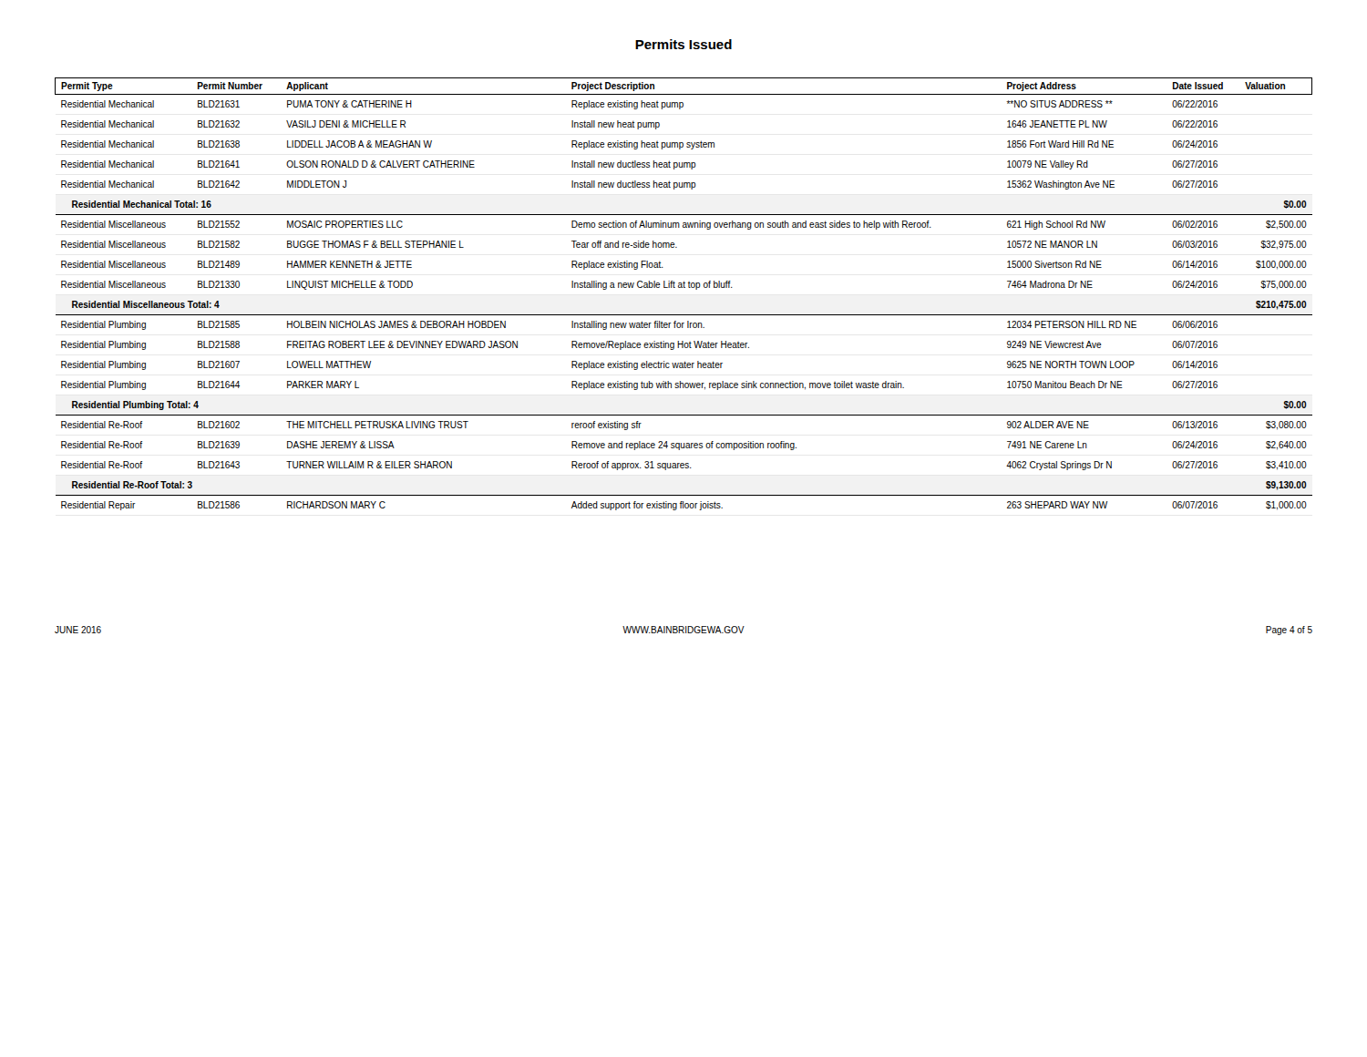Permits Issued
| Permit Type | Permit Number | Applicant | Project Description | Project Address | Date Issued | Valuation |
| --- | --- | --- | --- | --- | --- | --- |
| Residential Mechanical | BLD21631 | PUMA TONY & CATHERINE H | Replace existing heat pump | **NO SITUS ADDRESS ** | 06/22/2016 | |
| Residential Mechanical | BLD21632 | VASILJ DENI & MICHELLE R | Install new heat pump | 1646 JEANETTE PL NW | 06/22/2016 | |
| Residential Mechanical | BLD21638 | LIDDELL JACOB A & MEAGHAN W | Replace existing heat pump system | 1856 Fort Ward Hill Rd NE | 06/24/2016 | |
| Residential Mechanical | BLD21641 | OLSON RONALD D & CALVERT CATHERINE | Install new ductless heat pump | 10079 NE Valley Rd | 06/27/2016 | |
| Residential Mechanical | BLD21642 | MIDDLETON J | Install new ductless heat pump | 15362 Washington Ave NE | 06/27/2016 | |
| Residential Mechanical Total: 16 | $0.00 |
| Residential Miscellaneous | BLD21552 | MOSAIC PROPERTIES LLC | Demo section of Aluminum awning overhang on south and east sides to help with Reroof. | 621 High School Rd NW | 06/02/2016 | $2,500.00 |
| Residential Miscellaneous | BLD21582 | BUGGE THOMAS F & BELL STEPHANIE L | Tear off and re-side home. | 10572 NE MANOR LN | 06/03/2016 | $32,975.00 |
| Residential Miscellaneous | BLD21489 | HAMMER KENNETH & JETTE | Replace existing Float. | 15000 Sivertson Rd NE | 06/14/2016 | $100,000.00 |
| Residential Miscellaneous | BLD21330 | LINQUIST MICHELLE & TODD | Installing a new Cable Lift at top of bluff. | 7464 Madrona Dr NE | 06/24/2016 | $75,000.00 |
| Residential Miscellaneous Total: 4 | $210,475.00 |
| Residential Plumbing | BLD21585 | HOLBEIN NICHOLAS JAMES & DEBORAH HOBDEN | Installing new water filter for Iron. | 12034 PETERSON HILL RD NE | 06/06/2016 | |
| Residential Plumbing | BLD21588 | FREITAG ROBERT LEE & DEVINNEY EDWARD JASON | Remove/Replace existing Hot Water Heater. | 9249 NE Viewcrest Ave | 06/07/2016 | |
| Residential Plumbing | BLD21607 | LOWELL MATTHEW | Replace existing electric water heater | 9625 NE NORTH TOWN LOOP | 06/14/2016 | |
| Residential Plumbing | BLD21644 | PARKER MARY L | Replace existing tub with shower, replace sink connection, move toilet waste drain. | 10750 Manitou Beach Dr NE | 06/27/2016 | |
| Residential Plumbing Total: 4 | $0.00 |
| Residential Re-Roof | BLD21602 | THE MITCHELL PETRUSKA LIVING TRUST | reroof existing sfr | 902 ALDER AVE NE | 06/13/2016 | $3,080.00 |
| Residential Re-Roof | BLD21639 | DASHE JEREMY & LISSA | Remove and replace 24 squares of composition roofing. | 7491 NE Carene Ln | 06/24/2016 | $2,640.00 |
| Residential Re-Roof | BLD21643 | TURNER WILLAIM R & EILER SHARON | Reroof of approx. 31 squares. | 4062 Crystal Springs Dr N | 06/27/2016 | $3,410.00 |
| Residential Re-Roof Total: 3 | $9,130.00 |
| Residential Repair | BLD21586 | RICHARDSON MARY C | Added support for existing floor joists. | 263 SHEPARD WAY NW | 06/07/2016 | $1,000.00 |
JUNE 2016 WWW.BAINBRIDGEWA.GOV Page 4 of 5